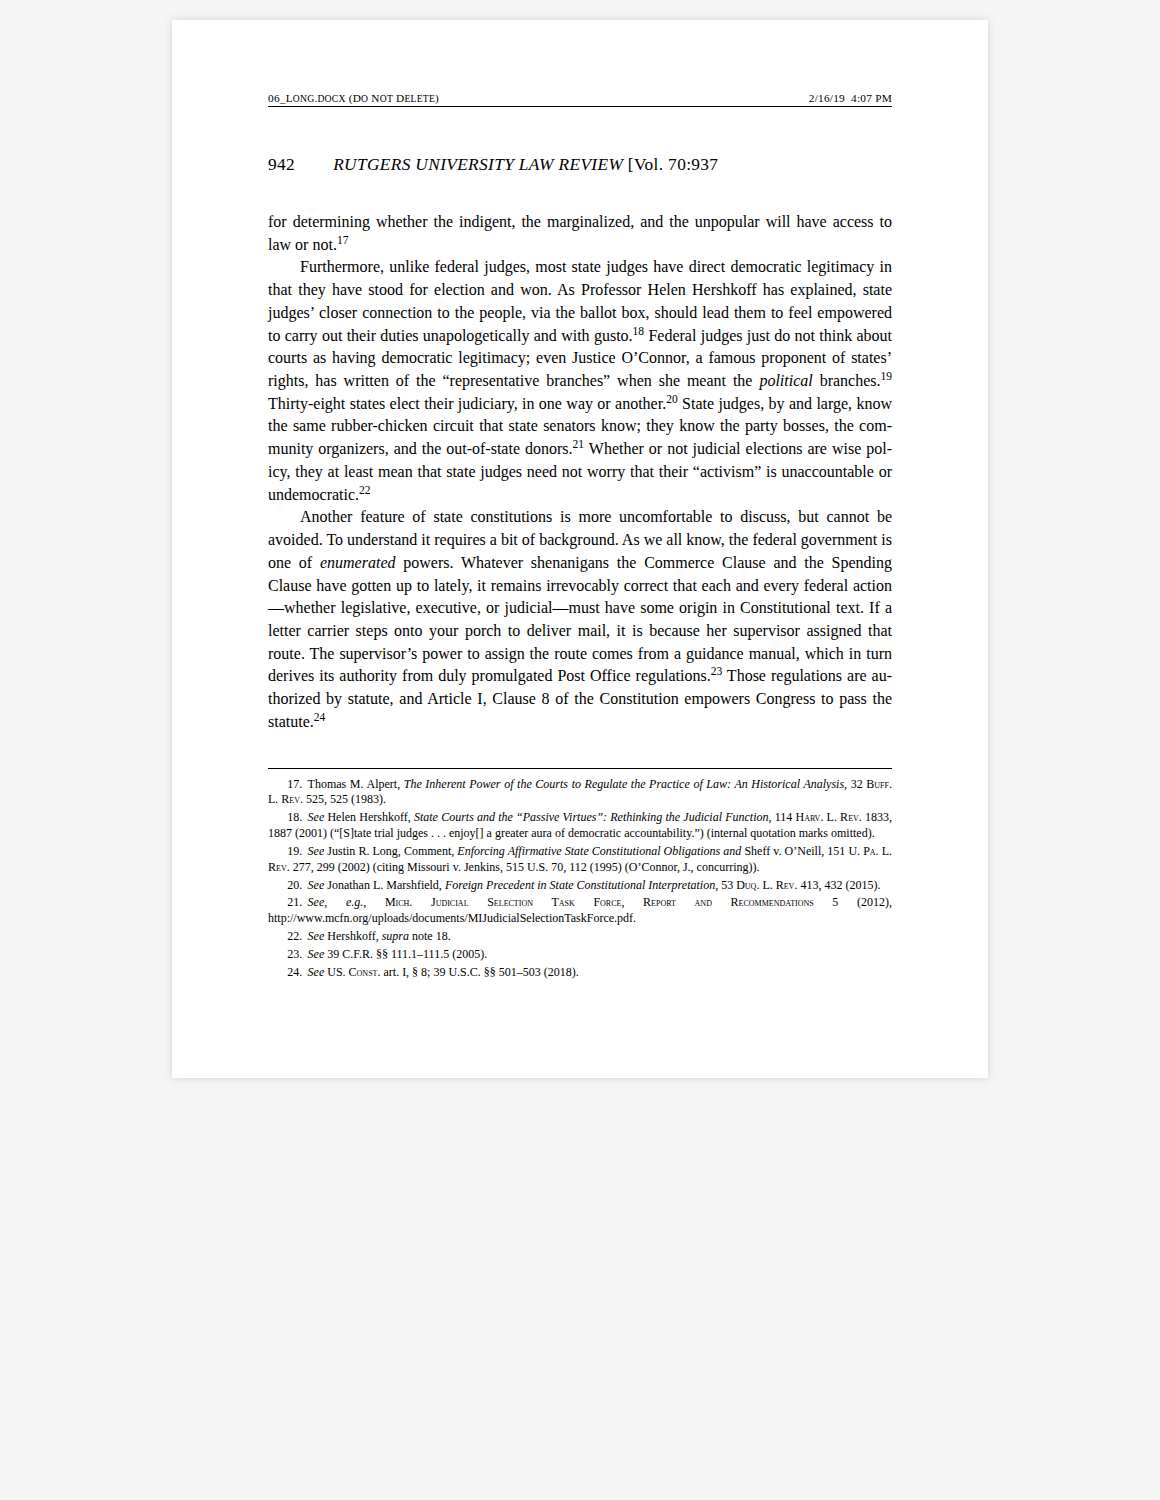06_LONG.DOCX (DO NOT DELETE) 2/16/19 4:07 PM
942 RUTGERS UNIVERSITY LAW REVIEW [Vol. 70:937
for determining whether the indigent, the marginalized, and the unpopular will have access to law or not.17
Furthermore, unlike federal judges, most state judges have direct democratic legitimacy in that they have stood for election and won. As Professor Helen Hershkoff has explained, state judges’ closer connection to the people, via the ballot box, should lead them to feel empowered to carry out their duties unapologetically and with gusto.18 Federal judges just do not think about courts as having democratic legitimacy; even Justice O’Connor, a famous proponent of states’ rights, has written of the “representative branches” when she meant the political branches.19 Thirty-eight states elect their judiciary, in one way or another.20 State judges, by and large, know the same rubber-chicken circuit that state senators know; they know the party bosses, the community organizers, and the out-of-state donors.21 Whether or not judicial elections are wise policy, they at least mean that state judges need not worry that their “activism” is unaccountable or undemocratic.22
Another feature of state constitutions is more uncomfortable to discuss, but cannot be avoided. To understand it requires a bit of background. As we all know, the federal government is one of enumerated powers. Whatever shenanigans the Commerce Clause and the Spending Clause have gotten up to lately, it remains irrevocably correct that each and every federal action—whether legislative, executive, or judicial—must have some origin in Constitutional text. If a letter carrier steps onto your porch to deliver mail, it is because her supervisor assigned that route. The supervisor’s power to assign the route comes from a guidance manual, which in turn derives its authority from duly promulgated Post Office regulations.23 Those regulations are authorized by statute, and Article I, Clause 8 of the Constitution empowers Congress to pass the statute.24
17. Thomas M. Alpert, The Inherent Power of the Courts to Regulate the Practice of Law: An Historical Analysis, 32 Buff. L. Rev. 525, 525 (1983).
18. See Helen Hershkoff, State Courts and the “Passive Virtues”: Rethinking the Judicial Function, 114 Harv. L. Rev. 1833, 1887 (2001) (“[S]tate trial judges . . . enjoy[] a greater aura of democratic accountability.”) (internal quotation marks omitted).
19. See Justin R. Long, Comment, Enforcing Affirmative State Constitutional Obligations and Sheff v. O’Neill, 151 U. Pa. L. Rev. 277, 299 (2002) (citing Missouri v. Jenkins, 515 U.S. 70, 112 (1995) (O’Connor, J., concurring)).
20. See Jonathan L. Marshfield, Foreign Precedent in State Constitutional Interpretation, 53 Duq. L. Rev. 413, 432 (2015).
21. See, e.g., Mich. Judicial Selection Task Force, Report and Recommendations 5 (2012), http://www.mcfn.org/uploads/documents/MIJudicialSelectionTaskForce.pdf.
22. See Hershkoff, supra note 18.
23. See 39 C.F.R. §§ 111.1–111.5 (2005).
24. See US. Const. art. I, § 8; 39 U.S.C. §§ 501–503 (2018).